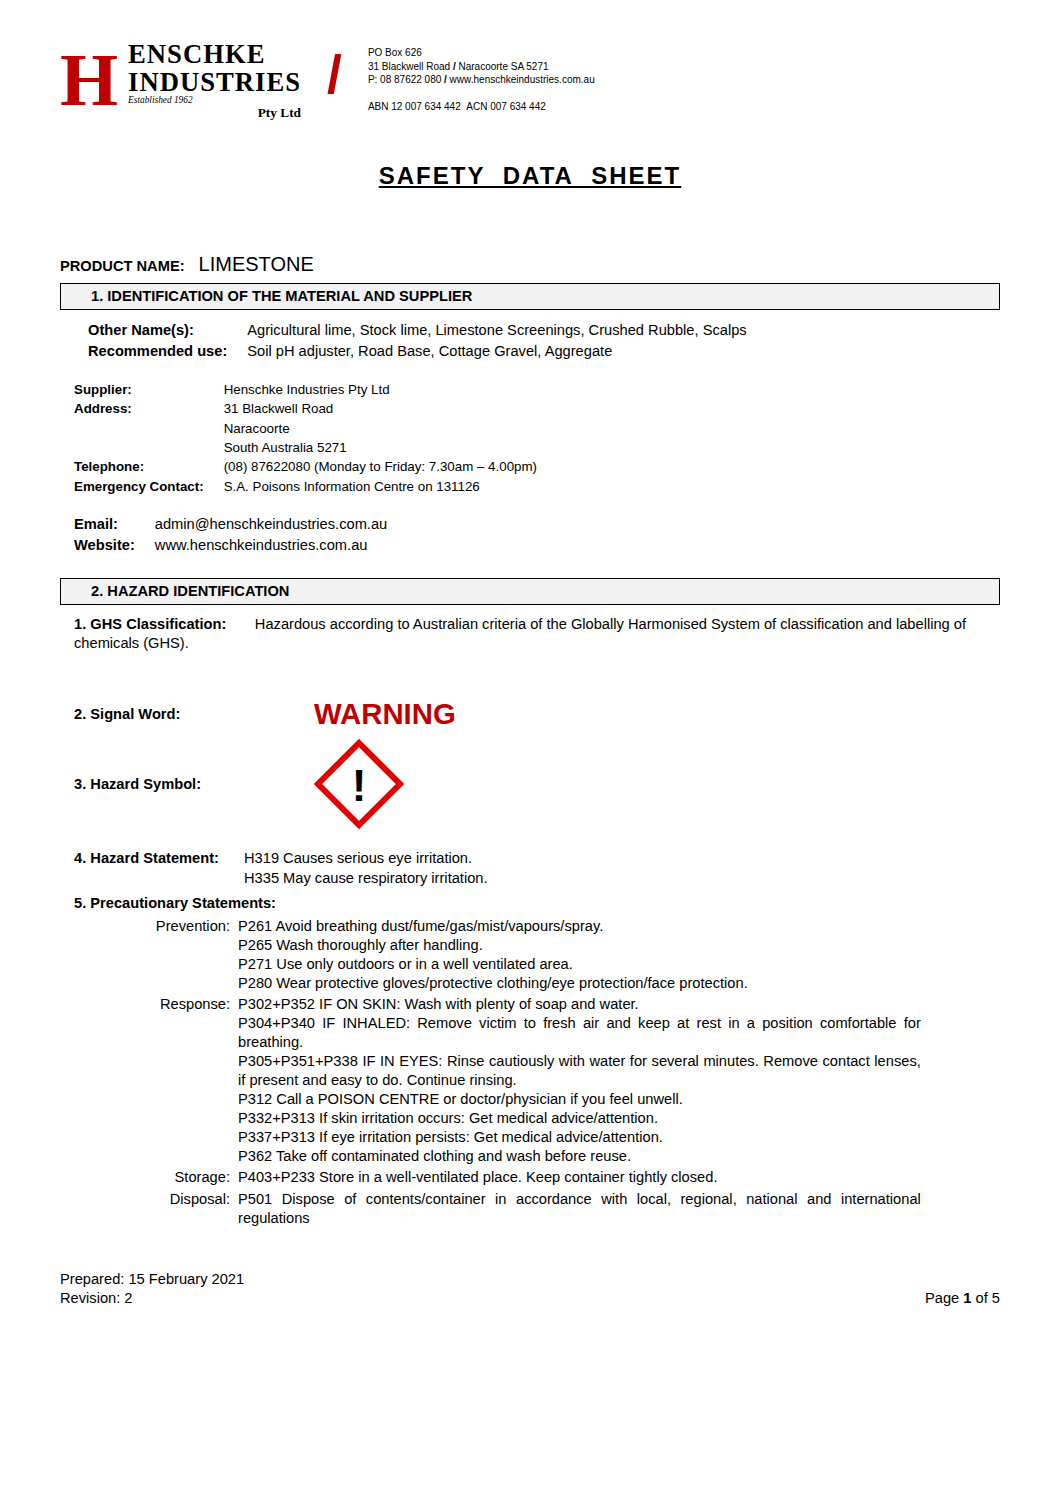H
ENSCHKE
INDUSTRIES
Established 1962
Pty Ltd
/
PO Box 626
31 Blackwell Road / Naracoorte SA 5271
P: 08 87622 080 / www.henschkeindustries.com.au
ABN 12 007 634 442 ACN 007 634 442
SAFETY DATA SHEET
PRODUCT NAME: LIMESTONE
1. IDENTIFICATION OF THE MATERIAL AND SUPPLIER
| Other Name(s): | Agricultural lime, Stock lime, Limestone Screenings, Crushed Rubble, Scalps |
| Recommended use: | Soil pH adjuster, Road Base, Cottage Gravel, Aggregate |
| Supplier: | Henschke Industries Pty Ltd |
| Address: | 31 Blackwell Road |
| | Naracoorte |
| | South Australia 5271 |
| Telephone: | (08) 87622080 (Monday to Friday: 7.30am – 4.00pm) |
| Emergency Contact: | S.A. Poisons Information Centre on 131126 |
| Email: | admin@henschkeindustries.com.au |
| Website: | www.henschkeindustries.com.au |
2. HAZARD IDENTIFICATION
1. GHS Classification: Hazardous according to Australian criteria of the Globally Harmonised System of classification and labelling of chemicals (GHS).
2. Signal Word:
WARNING
3. Hazard Symbol:
!
4. Hazard Statement:
H319 Causes serious eye irritation.
H335 May cause respiratory irritation.
5. Precautionary Statements:
| Prevention: | P261 Avoid breathing dust/fume/gas/mist/vapours/spray. P265 Wash thoroughly after handling. P271 Use only outdoors or in a well ventilated area. P280 Wear protective gloves/protective clothing/eye protection/face protection. |
| Response: | P302+P352 IF ON SKIN: Wash with plenty of soap and water. P304+P340 IF INHALED: Remove victim to fresh air and keep at rest in a position comfortable for breathing. P305+P351+P338 IF IN EYES: Rinse cautiously with water for several minutes. Remove contact lenses, if present and easy to do. Continue rinsing. P312 Call a POISON CENTRE or doctor/physician if you feel unwell. P332+P313 If skin irritation occurs: Get medical advice/attention. P337+P313 If eye irritation persists: Get medical advice/attention. P362 Take off contaminated clothing and wash before reuse. |
| Storage: | P403+P233 Store in a well-ventilated place. Keep container tightly closed. |
| Disposal: | P501 Dispose of contents/container in accordance with local, regional, national and international regulations |
Prepared: 15 February 2021
Revision: 2
Page 1 of 5